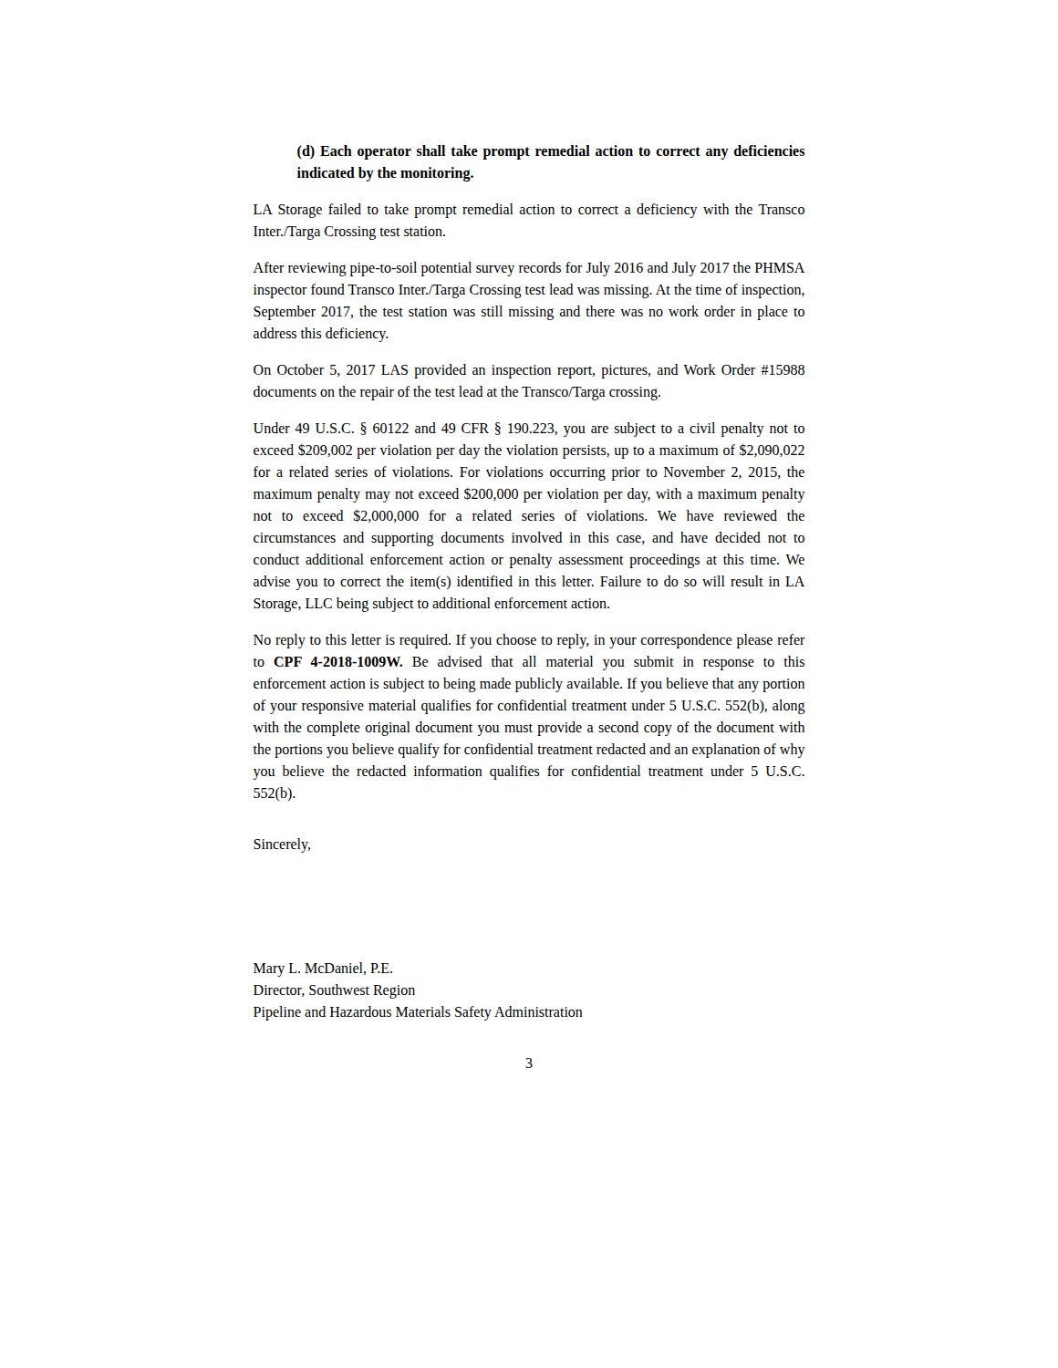(d) Each operator shall take prompt remedial action to correct any deficiencies indicated by the monitoring.
LA Storage failed to take prompt remedial action to correct a deficiency with the Transco Inter./Targa Crossing test station.
After reviewing pipe-to-soil potential survey records for July 2016 and July 2017 the PHMSA inspector found Transco Inter./Targa Crossing test lead was missing. At the time of inspection, September 2017, the test station was still missing and there was no work order in place to address this deficiency.
On October 5, 2017 LAS provided an inspection report, pictures, and Work Order #15988 documents on the repair of the test lead at the Transco/Targa crossing.
Under 49 U.S.C. § 60122 and 49 CFR § 190.223, you are subject to a civil penalty not to exceed $209,002 per violation per day the violation persists, up to a maximum of $2,090,022 for a related series of violations. For violations occurring prior to November 2, 2015, the maximum penalty may not exceed $200,000 per violation per day, with a maximum penalty not to exceed $2,000,000 for a related series of violations. We have reviewed the circumstances and supporting documents involved in this case, and have decided not to conduct additional enforcement action or penalty assessment proceedings at this time. We advise you to correct the item(s) identified in this letter. Failure to do so will result in LA Storage, LLC being subject to additional enforcement action.
No reply to this letter is required. If you choose to reply, in your correspondence please refer to CPF 4-2018-1009W. Be advised that all material you submit in response to this enforcement action is subject to being made publicly available. If you believe that any portion of your responsive material qualifies for confidential treatment under 5 U.S.C. 552(b), along with the complete original document you must provide a second copy of the document with the portions you believe qualify for confidential treatment redacted and an explanation of why you believe the redacted information qualifies for confidential treatment under 5 U.S.C. 552(b).
Sincerely,
Mary L. McDaniel, P.E.
Director, Southwest Region
Pipeline and Hazardous Materials Safety Administration
3